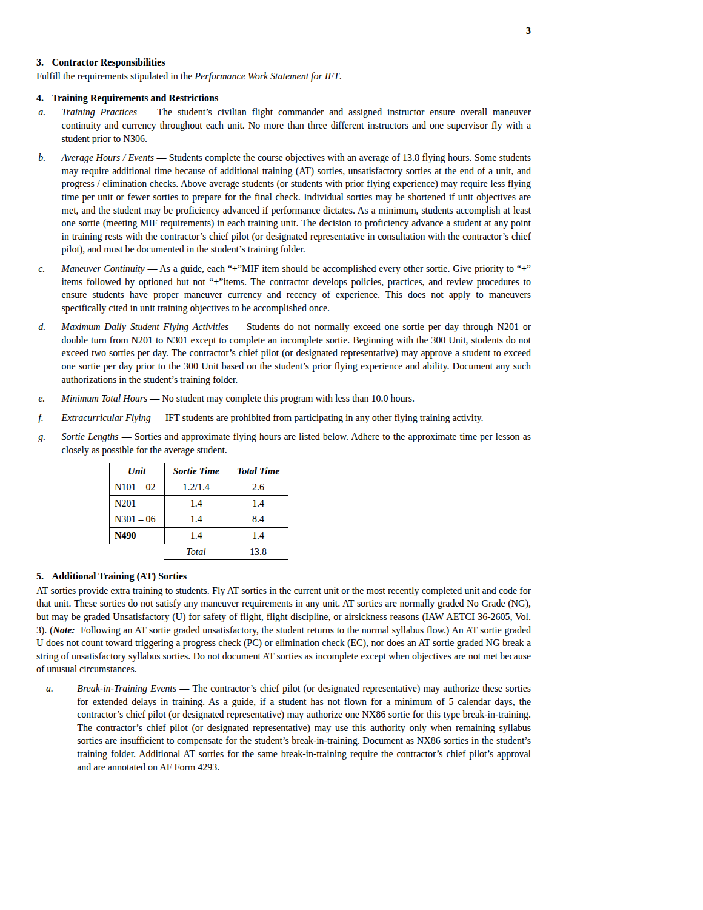3
3. Contractor Responsibilities
Fulfill the requirements stipulated in the Performance Work Statement for IFT.
4. Training Requirements and Restrictions
a. Training Practices — The student’s civilian flight commander and assigned instructor ensure overall maneuver continuity and currency throughout each unit. No more than three different instructors and one supervisor fly with a student prior to N306.
b. Average Hours / Events — Students complete the course objectives with an average of 13.8 flying hours. Some students may require additional time because of additional training (AT) sorties, unsatisfactory sorties at the end of a unit, and progress / elimination checks. Above average students (or students with prior flying experience) may require less flying time per unit or fewer sorties to prepare for the final check. Individual sorties may be shortened if unit objectives are met, and the student may be proficiency advanced if performance dictates. As a minimum, students accomplish at least one sortie (meeting MIF requirements) in each training unit. The decision to proficiency advance a student at any point in training rests with the contractor’s chief pilot (or designated representative in consultation with the contractor’s chief pilot), and must be documented in the student’s training folder.
c. Maneuver Continuity — As a guide, each “+”MIF item should be accomplished every other sortie. Give priority to “+” items followed by optioned but not “+”items. The contractor develops policies, practices, and review procedures to ensure students have proper maneuver currency and recency of experience. This does not apply to maneuvers specifically cited in unit training objectives to be accomplished once.
d. Maximum Daily Student Flying Activities — Students do not normally exceed one sortie per day through N201 or double turn from N201 to N301 except to complete an incomplete sortie. Beginning with the 300 Unit, students do not exceed two sorties per day. The contractor’s chief pilot (or designated representative) may approve a student to exceed one sortie per day prior to the 300 Unit based on the student’s prior flying experience and ability. Document any such authorizations in the student’s training folder.
e. Minimum Total Hours — No student may complete this program with less than 10.0 hours.
f. Extracurricular Flying — IFT students are prohibited from participating in any other flying training activity.
g. Sortie Lengths — Sorties and approximate flying hours are listed below. Adhere to the approximate time per lesson as closely as possible for the average student.
| Unit | Sortie Time | Total Time |
| --- | --- | --- |
| N101 – 02 | 1.2/1.4 | 2.6 |
| N201 | 1.4 | 1.4 |
| N301 – 06 | 1.4 | 8.4 |
| N490 | 1.4 | 1.4 |
| | Total | 13.8 |
5. Additional Training (AT) Sorties
AT sorties provide extra training to students. Fly AT sorties in the current unit or the most recently completed unit and code for that unit. These sorties do not satisfy any maneuver requirements in any unit. AT sorties are normally graded No Grade (NG), but may be graded Unsatisfactory (U) for safety of flight, flight discipline, or airsickness reasons (IAW AETCI 36-2605, Vol. 3). (Note: Following an AT sortie graded unsatisfactory, the student returns to the normal syllabus flow.) An AT sortie graded U does not count toward triggering a progress check (PC) or elimination check (EC), nor does an AT sortie graded NG break a string of unsatisfactory syllabus sorties. Do not document AT sorties as incomplete except when objectives are not met because of unusual circumstances.
a. Break-in-Training Events — The contractor’s chief pilot (or designated representative) may authorize these sorties for extended delays in training. As a guide, if a student has not flown for a minimum of 5 calendar days, the contractor’s chief pilot (or designated representative) may authorize one NX86 sortie for this type break-in-training. The contractor’s chief pilot (or designated representative) may use this authority only when remaining syllabus sorties are insufficient to compensate for the student’s break-in-training. Document as NX86 sorties in the student’s training folder. Additional AT sorties for the same break-in-training require the contractor’s chief pilot’s approval and are annotated on AF Form 4293.